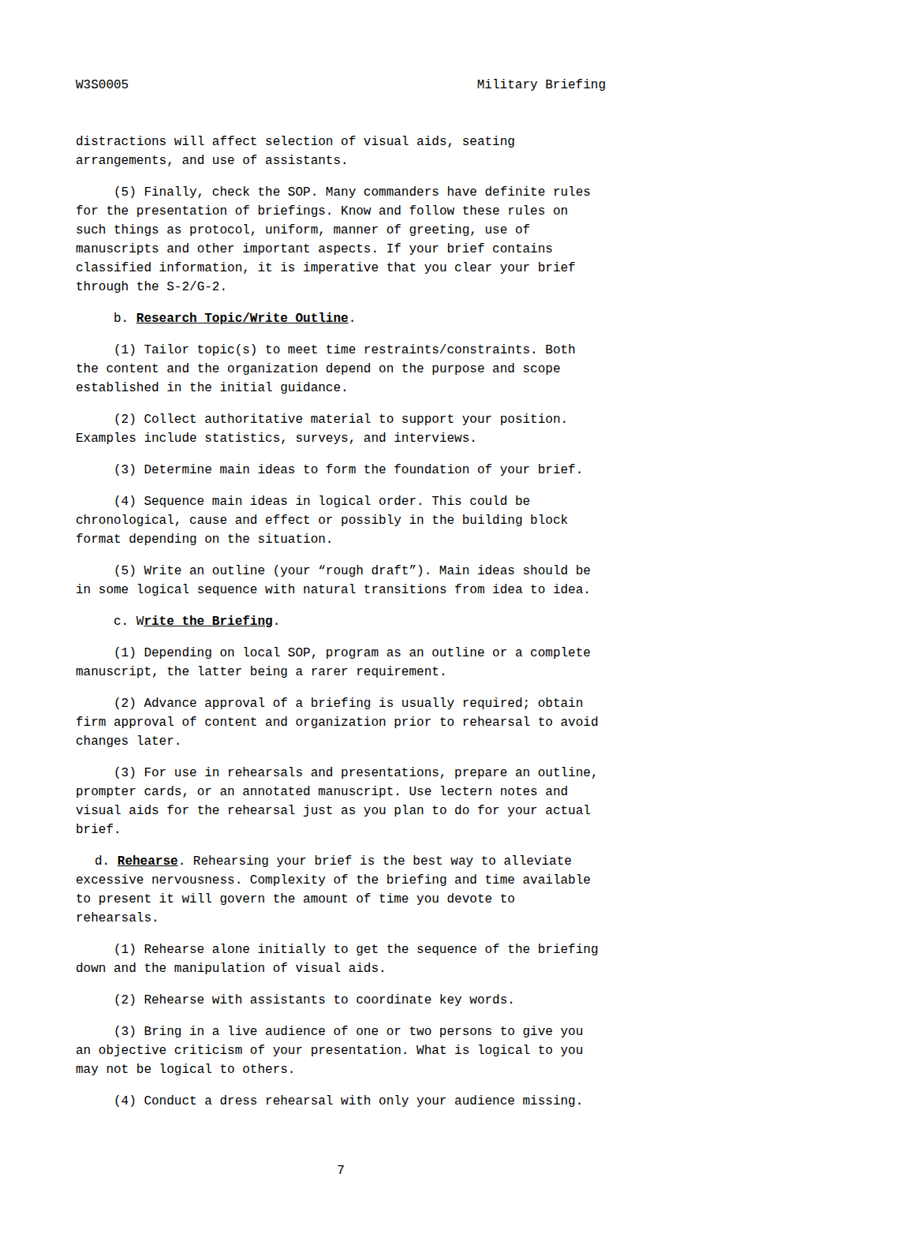W3S0005 Military Briefing
distractions will affect selection of visual aids, seating arrangements, and use of assistants.
(5) Finally, check the SOP. Many commanders have definite rules for the presentation of briefings. Know and follow these rules on such things as protocol, uniform, manner of greeting, use of manuscripts and other important aspects. If your brief contains classified information, it is imperative that you clear your brief through the S-2/G-2.
b. Research Topic/Write Outline.
(1) Tailor topic(s) to meet time restraints/constraints. Both the content and the organization depend on the purpose and scope established in the initial guidance.
(2) Collect authoritative material to support your position. Examples include statistics, surveys, and interviews.
(3) Determine main ideas to form the foundation of your brief.
(4) Sequence main ideas in logical order. This could be chronological, cause and effect or possibly in the building block format depending on the situation.
(5) Write an outline (your “rough draft”). Main ideas should be in some logical sequence with natural transitions from idea to idea.
c. Write the Briefing.
(1) Depending on local SOP, program as an outline or a complete manuscript, the latter being a rarer requirement.
(2) Advance approval of a briefing is usually required; obtain firm approval of content and organization prior to rehearsal to avoid changes later.
(3) For use in rehearsals and presentations, prepare an outline, prompter cards, or an annotated manuscript. Use lectern notes and visual aids for the rehearsal just as you plan to do for your actual brief.
d. Rehearse. Rehearsing your brief is the best way to alleviate excessive nervousness. Complexity of the briefing and time available to present it will govern the amount of time you devote to rehearsals.
(1) Rehearse alone initially to get the sequence of the briefing down and the manipulation of visual aids.
(2) Rehearse with assistants to coordinate key words.
(3) Bring in a live audience of one or two persons to give you an objective criticism of your presentation. What is logical to you may not be logical to others.
(4) Conduct a dress rehearsal with only your audience missing.
7